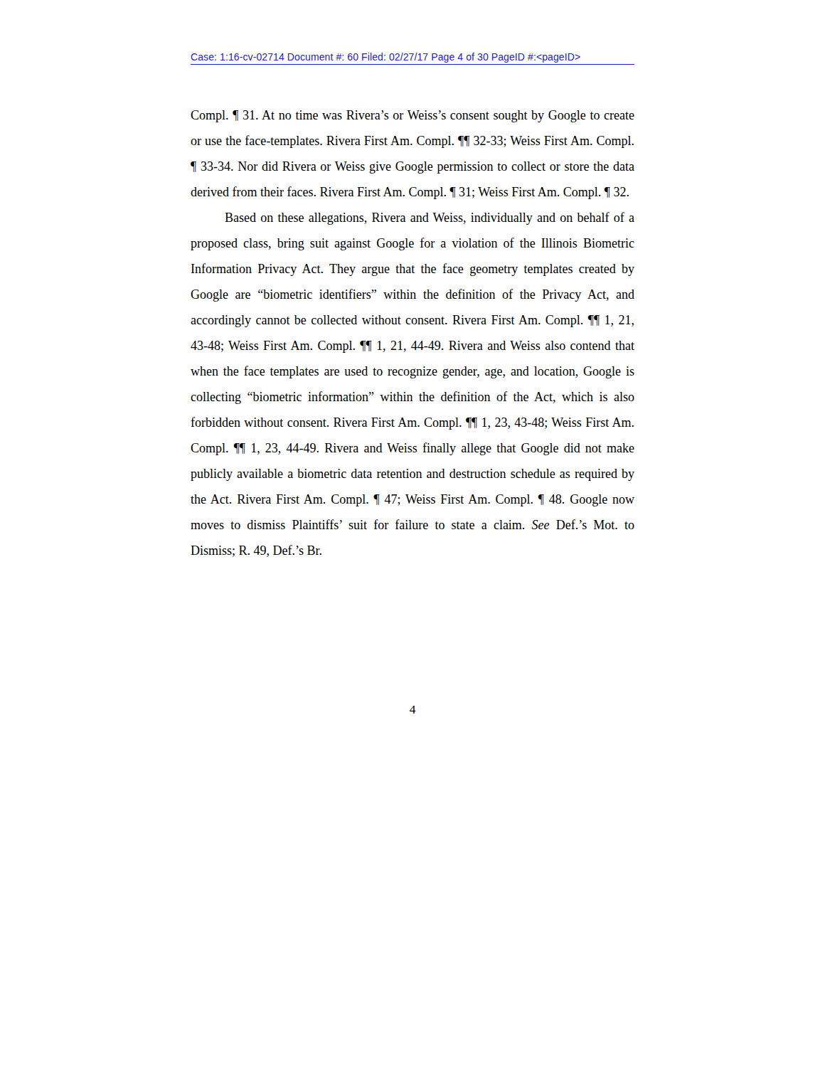Case: 1:16-cv-02714 Document #: 60 Filed: 02/27/17 Page 4 of 30 PageID #:<pageID>
Compl. ¶ 31. At no time was Rivera’s or Weiss’s consent sought by Google to create or use the face-templates. Rivera First Am. Compl. ¶¶ 32-33; Weiss First Am. Compl. ¶ 33-34. Nor did Rivera or Weiss give Google permission to collect or store the data derived from their faces. Rivera First Am. Compl. ¶ 31; Weiss First Am. Compl. ¶ 32.
Based on these allegations, Rivera and Weiss, individually and on behalf of a proposed class, bring suit against Google for a violation of the Illinois Biometric Information Privacy Act. They argue that the face geometry templates created by Google are “biometric identifiers” within the definition of the Privacy Act, and accordingly cannot be collected without consent. Rivera First Am. Compl. ¶¶ 1, 21, 43-48; Weiss First Am. Compl. ¶¶ 1, 21, 44-49. Rivera and Weiss also contend that when the face templates are used to recognize gender, age, and location, Google is collecting “biometric information” within the definition of the Act, which is also forbidden without consent. Rivera First Am. Compl. ¶¶ 1, 23, 43-48; Weiss First Am. Compl. ¶¶ 1, 23, 44-49. Rivera and Weiss finally allege that Google did not make publicly available a biometric data retention and destruction schedule as required by the Act. Rivera First Am. Compl. ¶ 47; Weiss First Am. Compl. ¶ 48. Google now moves to dismiss Plaintiffs’ suit for failure to state a claim. See Def.’s Mot. to Dismiss; R. 49, Def.’s Br.
4